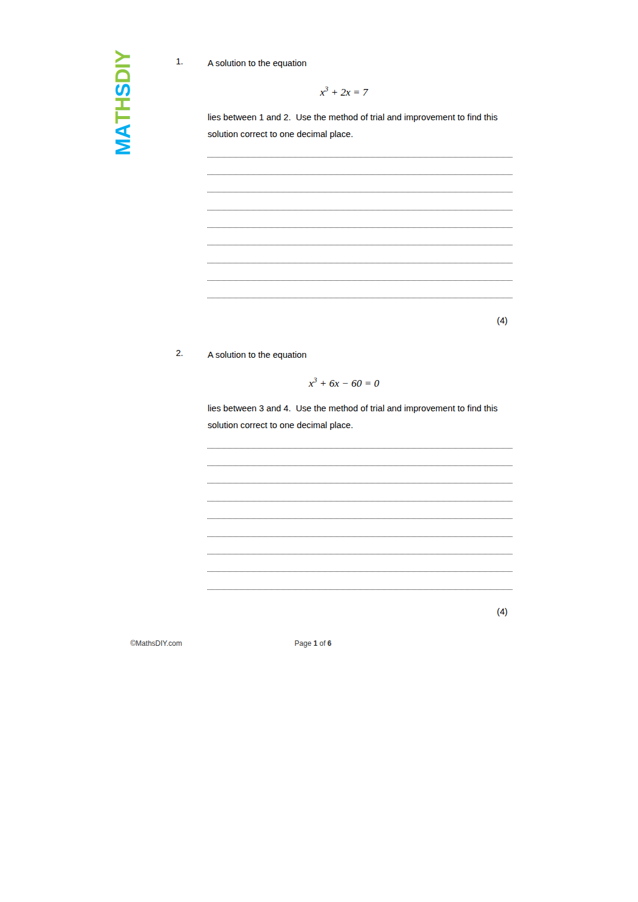MA TH SDIY
1.
A solution to the equation
x3 + 2x = 7
lies between 1 and 2. Use the method of trial and improvement to find this solution correct to one decimal place.
(4)
2.
A solution to the equation
x3 + 6x − 60 = 0
lies between 3 and 4. Use the method of trial and improvement to find this solution correct to one decimal place.
(4)
©MathsDIY.com
Page 1 of 6